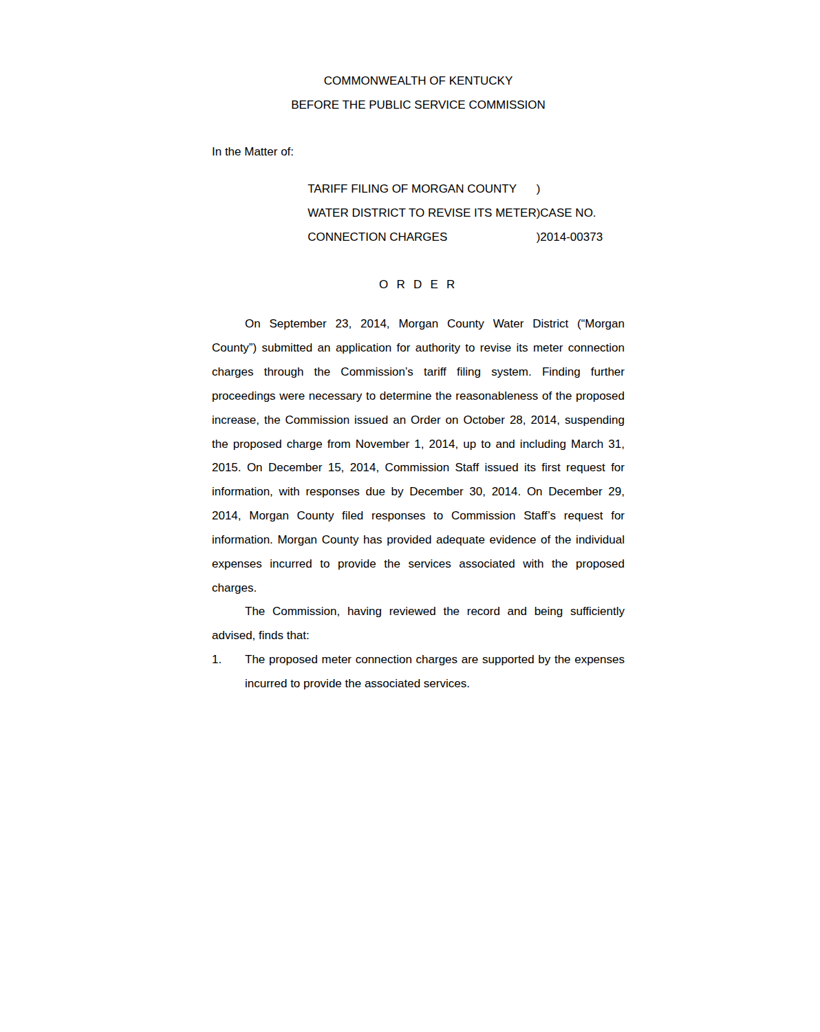COMMONWEALTH OF KENTUCKY
BEFORE THE PUBLIC SERVICE COMMISSION
In the Matter of:
| TARIFF FILING OF MORGAN COUNTY | ) | |
| WATER DISTRICT TO REVISE ITS METER | ) | CASE NO. |
| CONNECTION CHARGES | ) | 2014-00373 |
O R D E R
On September 23, 2014, Morgan County Water District (“Morgan County”) submitted an application for authority to revise its meter connection charges through the Commission’s tariff filing system. Finding further proceedings were necessary to determine the reasonableness of the proposed increase, the Commission issued an Order on October 28, 2014, suspending the proposed charge from November 1, 2014, up to and including March 31, 2015. On December 15, 2014, Commission Staff issued its first request for information, with responses due by December 30, 2014. On December 29, 2014, Morgan County filed responses to Commission Staff’s request for information. Morgan County has provided adequate evidence of the individual expenses incurred to provide the services associated with the proposed charges.
The Commission, having reviewed the record and being sufficiently advised, finds that:
1.
The proposed meter connection charges are supported by the expenses incurred to provide the associated services.